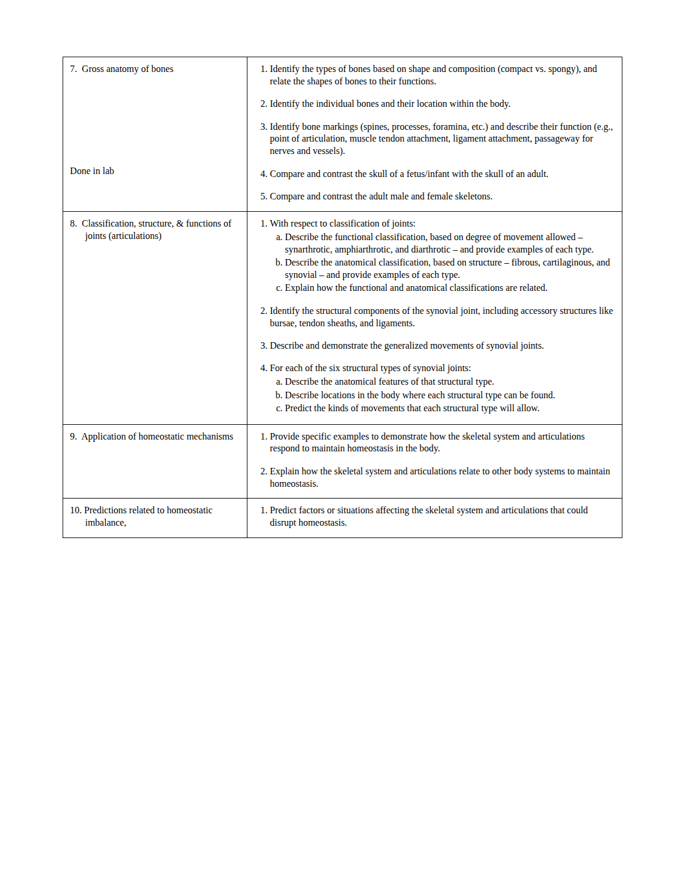| 7. Gross anatomy of bones Done in lab | Identify the types of bones based on shape and composition (compact vs. spongy), and relate the shapes of bones to their functions. Identify the individual bones and their location within the body. Identify bone markings (spines, processes, foramina, etc.) and describe their function (e.g., point of articulation, muscle tendon attachment, ligament attachment, passageway for nerves and vessels). Compare and contrast the skull of a fetus/infant with the skull of an adult. Compare and contrast the adult male and female skeletons. |
| 8. Classification, structure, & functions of joints (articulations) | With respect to classification of joints: Describe the functional classification, based on degree of movement allowed – synarthrotic, amphiarthrotic, and diarthrotic – and provide examples of each type. Describe the anatomical classification, based on structure – fibrous, cartilaginous, and synovial – and provide examples of each type. Explain how the functional and anatomical classifications are related. Identify the structural components of the synovial joint, including accessory structures like bursae, tendon sheaths, and ligaments. Describe and demonstrate the generalized movements of synovial joints. For each of the six structural types of synovial joints: Describe the anatomical features of that structural type. Describe locations in the body where each structural type can be found. Predict the kinds of movements that each structural type will allow. |
| 9. Application of homeostatic mechanisms | Provide specific examples to demonstrate how the skeletal system and articulations respond to maintain homeostasis in the body. Explain how the skeletal system and articulations relate to other body systems to maintain homeostasis. |
| 10. Predictions related to homeostatic imbalance, | Predict factors or situations affecting the skeletal system and articulations that could disrupt homeostasis. |